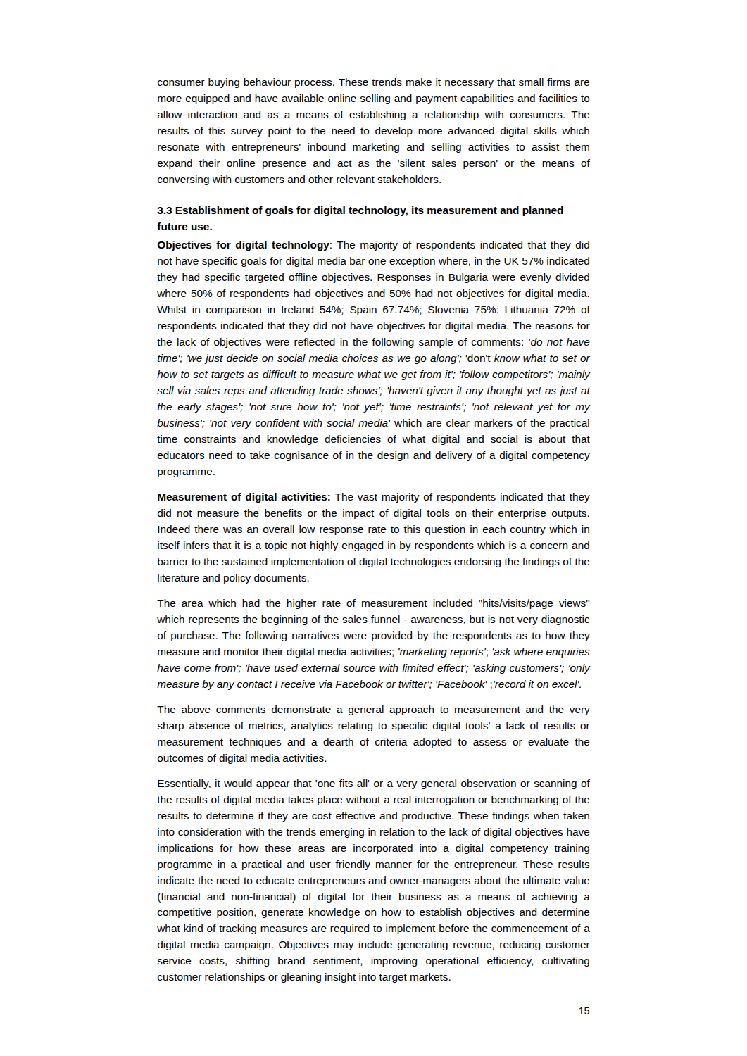consumer buying behaviour process. These trends make it necessary that small firms are more equipped and have available online selling and payment capabilities and facilities to allow interaction and as a means of establishing a relationship with consumers. The results of this survey point to the need to develop more advanced digital skills which resonate with entrepreneurs' inbound marketing and selling activities to assist them expand their online presence and act as the 'silent sales person' or the means of conversing with customers and other relevant stakeholders.
3.3 Establishment of goals for digital technology, its measurement and planned future use.
Objectives for digital technology: The majority of respondents indicated that they did not have specific goals for digital media bar one exception where, in the UK 57% indicated they had specific targeted offline objectives. Responses in Bulgaria were evenly divided where 50% of respondents had objectives and 50% had not objectives for digital media. Whilst in comparison in Ireland 54%; Spain 67.74%; Slovenia 75%: Lithuania 72% of respondents indicated that they did not have objectives for digital media. The reasons for the lack of objectives were reflected in the following sample of comments: 'do not have time'; 'we just decide on social media choices as we go along'; 'don't know what to set or how to set targets as difficult to measure what we get from it'; 'follow competitors'; 'mainly sell via sales reps and attending trade shows'; 'haven't given it any thought yet as just at the early stages'; 'not sure how to'; 'not yet'; 'time restraints'; 'not relevant yet for my business'; 'not very confident with social media' which are clear markers of the practical time constraints and knowledge deficiencies of what digital and social is about that educators need to take cognisance of in the design and delivery of a digital competency programme.
Measurement of digital activities: The vast majority of respondents indicated that they did not measure the benefits or the impact of digital tools on their enterprise outputs. Indeed there was an overall low response rate to this question in each country which in itself infers that it is a topic not highly engaged in by respondents which is a concern and barrier to the sustained implementation of digital technologies endorsing the findings of the literature and policy documents.
The area which had the higher rate of measurement included "hits/visits/page views" which represents the beginning of the sales funnel - awareness, but is not very diagnostic of purchase. The following narratives were provided by the respondents as to how they measure and monitor their digital media activities; 'marketing reports'; 'ask where enquiries have come from'; 'have used external source with limited effect'; 'asking customers'; 'only measure by any contact I receive via Facebook or twitter'; 'Facebook' ;'record it on excel'.
The above comments demonstrate a general approach to measurement and the very sharp absence of metrics, analytics relating to specific digital tools' a lack of results or measurement techniques and a dearth of criteria adopted to assess or evaluate the outcomes of digital media activities.
Essentially, it would appear that 'one fits all' or a very general observation or scanning of the results of digital media takes place without a real interrogation or benchmarking of the results to determine if they are cost effective and productive. These findings when taken into consideration with the trends emerging in relation to the lack of digital objectives have implications for how these areas are incorporated into a digital competency training programme in a practical and user friendly manner for the entrepreneur. These results indicate the need to educate entrepreneurs and owner-managers about the ultimate value (financial and non-financial) of digital for their business as a means of achieving a competitive position, generate knowledge on how to establish objectives and determine what kind of tracking measures are required to implement before the commencement of a digital media campaign. Objectives may include generating revenue, reducing customer service costs, shifting brand sentiment, improving operational efficiency, cultivating customer relationships or gleaning insight into target markets.
15